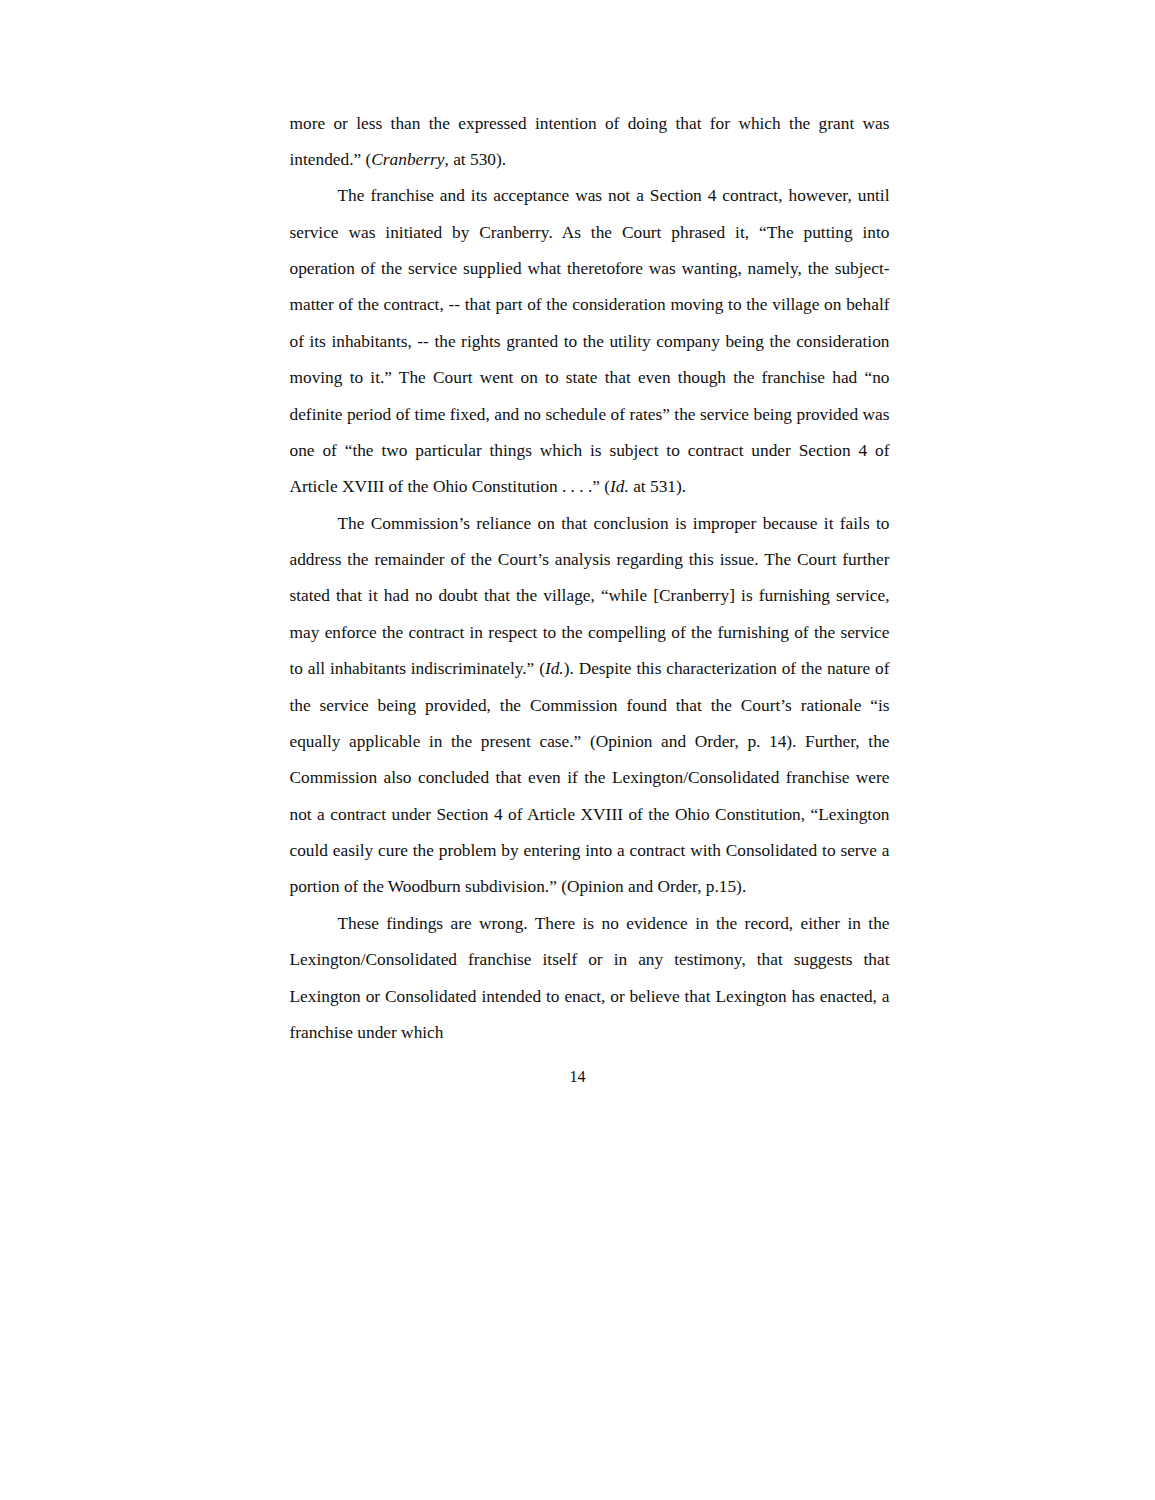more or less than the expressed intention of doing that for which the grant was intended.” (Cranberry, at 530).
The franchise and its acceptance was not a Section 4 contract, however, until service was initiated by Cranberry. As the Court phrased it, “The putting into operation of the service supplied what theretofore was wanting, namely, the subject-matter of the contract, -- that part of the consideration moving to the village on behalf of its inhabitants, -- the rights granted to the utility company being the consideration moving to it.” The Court went on to state that even though the franchise had “no definite period of time fixed, and no schedule of rates” the service being provided was one of “the two particular things which is subject to contract under Section 4 of Article XVIII of the Ohio Constitution . . . .” (Id. at 531).
The Commission’s reliance on that conclusion is improper because it fails to address the remainder of the Court’s analysis regarding this issue. The Court further stated that it had no doubt that the village, “while [Cranberry] is furnishing service, may enforce the contract in respect to the compelling of the furnishing of the service to all inhabitants indiscriminately.” (Id.). Despite this characterization of the nature of the service being provided, the Commission found that the Court’s rationale “is equally applicable in the present case.” (Opinion and Order, p. 14). Further, the Commission also concluded that even if the Lexington/Consolidated franchise were not a contract under Section 4 of Article XVIII of the Ohio Constitution, “Lexington could easily cure the problem by entering into a contract with Consolidated to serve a portion of the Woodburn subdivision.” (Opinion and Order, p.15).
These findings are wrong. There is no evidence in the record, either in the Lexington/Consolidated franchise itself or in any testimony, that suggests that Lexington or Consolidated intended to enact, or believe that Lexington has enacted, a franchise under which
14